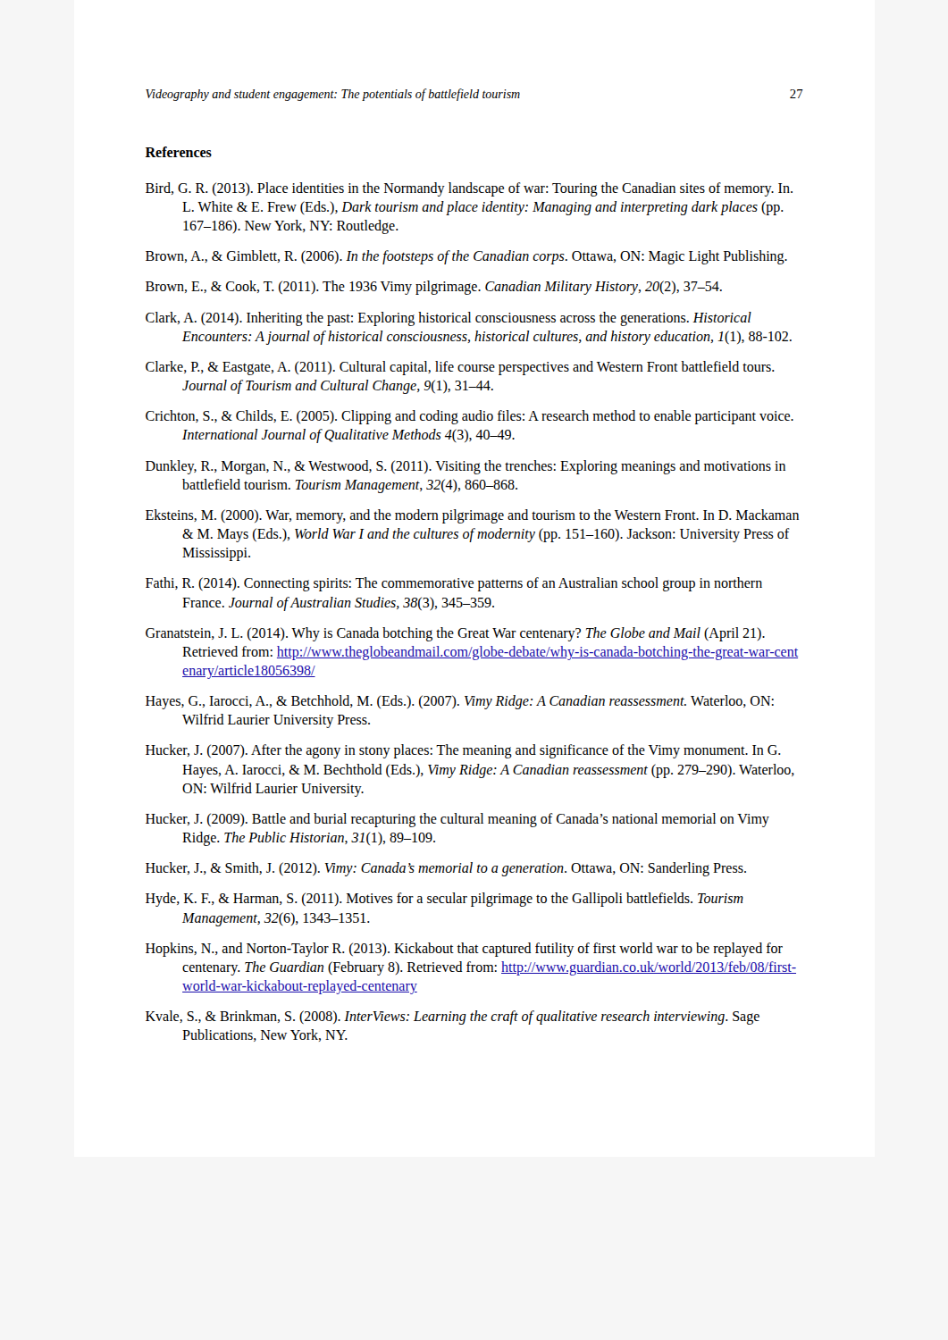Videography and student engagement: The potentials of battlefield tourism 27
References
Bird, G. R. (2013). Place identities in the Normandy landscape of war: Touring the Canadian sites of memory. In. L. White & E. Frew (Eds.), Dark tourism and place identity: Managing and interpreting dark places (pp. 167–186). New York, NY: Routledge.
Brown, A., & Gimblett, R. (2006). In the footsteps of the Canadian corps. Ottawa, ON: Magic Light Publishing.
Brown, E., & Cook, T. (2011). The 1936 Vimy pilgrimage. Canadian Military History, 20(2), 37–54.
Clark, A. (2014). Inheriting the past: Exploring historical consciousness across the generations. Historical Encounters: A journal of historical consciousness, historical cultures, and history education, 1(1), 88-102.
Clarke, P., & Eastgate, A. (2011). Cultural capital, life course perspectives and Western Front battlefield tours. Journal of Tourism and Cultural Change, 9(1), 31–44.
Crichton, S., & Childs, E. (2005). Clipping and coding audio files: A research method to enable participant voice. International Journal of Qualitative Methods 4(3), 40–49.
Dunkley, R., Morgan, N., & Westwood, S. (2011). Visiting the trenches: Exploring meanings and motivations in battlefield tourism. Tourism Management, 32(4), 860–868.
Eksteins, M. (2000). War, memory, and the modern pilgrimage and tourism to the Western Front. In D. Mackaman & M. Mays (Eds.), World War I and the cultures of modernity (pp. 151–160). Jackson: University Press of Mississippi.
Fathi, R. (2014). Connecting spirits: The commemorative patterns of an Australian school group in northern France. Journal of Australian Studies, 38(3), 345–359.
Granatstein, J. L. (2014). Why is Canada botching the Great War centenary? The Globe and Mail (April 21). Retrieved from: http://www.theglobeandmail.com/globe-debate/why-is-canada-botching-the-great-war-centenary/article18056398/
Hayes, G., Iarocci, A., & Betchhold, M. (Eds.). (2007). Vimy Ridge: A Canadian reassessment. Waterloo, ON: Wilfrid Laurier University Press.
Hucker, J. (2007). After the agony in stony places: The meaning and significance of the Vimy monument. In G. Hayes, A. Iarocci, & M. Bechthold (Eds.), Vimy Ridge: A Canadian reassessment (pp. 279–290). Waterloo, ON: Wilfrid Laurier University.
Hucker, J. (2009). Battle and burial recapturing the cultural meaning of Canada’s national memorial on Vimy Ridge. The Public Historian, 31(1), 89–109.
Hucker, J., & Smith, J. (2012). Vimy: Canada’s memorial to a generation. Ottawa, ON: Sanderling Press.
Hyde, K. F., & Harman, S. (2011). Motives for a secular pilgrimage to the Gallipoli battlefields. Tourism Management, 32(6), 1343–1351.
Hopkins, N., and Norton-Taylor R. (2013). Kickabout that captured futility of first world war to be replayed for centenary. The Guardian (February 8). Retrieved from: http://www.guardian.co.uk/world/2013/feb/08/first-world-war-kickabout-replayed-centenary
Kvale, S., & Brinkman, S. (2008). InterViews: Learning the craft of qualitative research interviewing. Sage Publications, New York, NY.